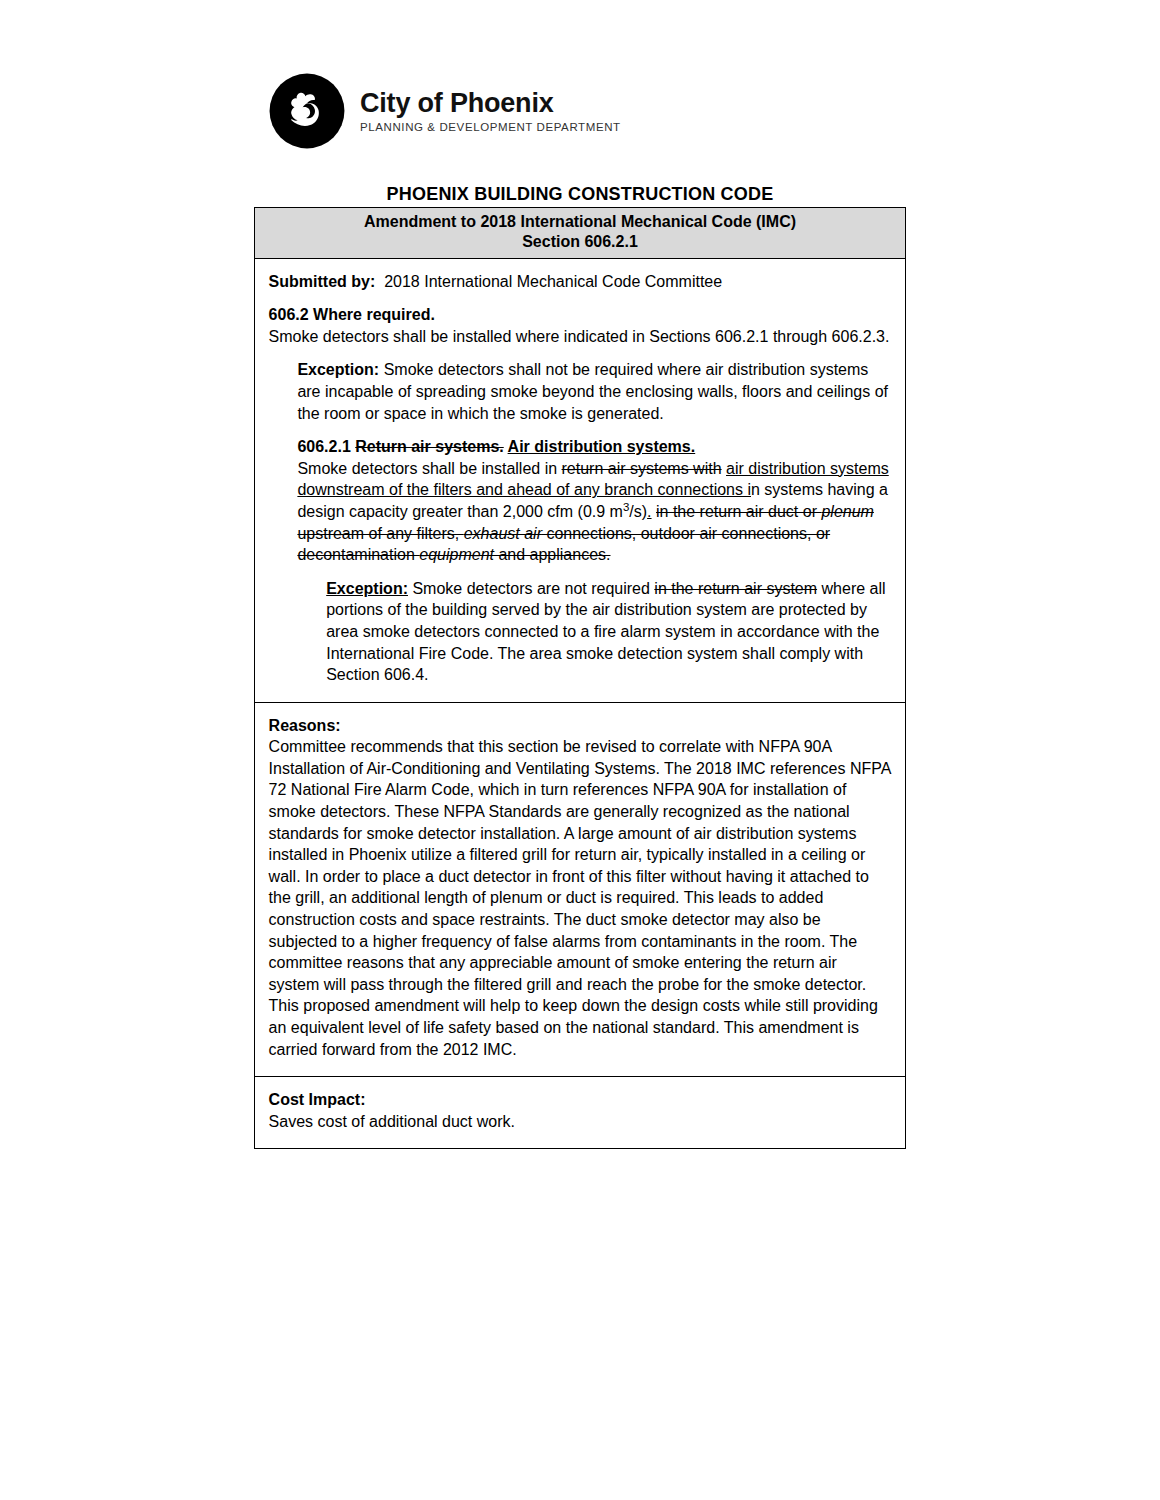City of Phoenix
PLANNING & DEVELOPMENT DEPARTMENT
PHOENIX BUILDING CONSTRUCTION CODE
| Amendment to 2018 International Mechanical Code (IMC) Section 606.2.1 |
| Submitted by: 2018 International Mechanical Code Committee 606.2 Where required. Smoke detectors shall be installed where indicated in Sections 606.2.1 through 606.2.3. Exception: Smoke detectors shall not be required where air distribution systems are incapable of spreading smoke beyond the enclosing walls, floors and ceilings of the room or space in which the smoke is generated. 606.2.1 Return air systems. Air distribution systems. Smoke detectors shall be installed in return air systems with air distribution systems downstream of the filters and ahead of any branch connections i n systems having a design capacity greater than 2,000 cfm (0.9 m 3 /s) . in the return air duct or plenum upstream of any filters, exhaust air connections, outdoor air connections, or decontamination equipment and appliances. Exception: Smoke detectors are not required in the return air system where all portions of the building served by the air distribution system are protected by area smoke detectors connected to a fire alarm system in accordance with the International Fire Code. The area smoke detection system shall comply with Section 606.4. |
| Reasons: Committee recommends that this section be revised to correlate with NFPA 90A Installation of Air-Conditioning and Ventilating Systems. The 2018 IMC references NFPA 72 National Fire Alarm Code, which in turn references NFPA 90A for installation of smoke detectors. These NFPA Standards are generally recognized as the national standards for smoke detector installation. A large amount of air distribution systems installed in Phoenix utilize a filtered grill for return air, typically installed in a ceiling or wall. In order to place a duct detector in front of this filter without having it attached to the grill, an additional length of plenum or duct is required. This leads to added construction costs and space restraints. The duct smoke detector may also be subjected to a higher frequency of false alarms from contaminants in the room. The committee reasons that any appreciable amount of smoke entering the return air system will pass through the filtered grill and reach the probe for the smoke detector. This proposed amendment will help to keep down the design costs while still providing an equivalent level of life safety based on the national standard. This amendment is carried forward from the 2012 IMC. |
| Cost Impact: Saves cost of additional duct work. |